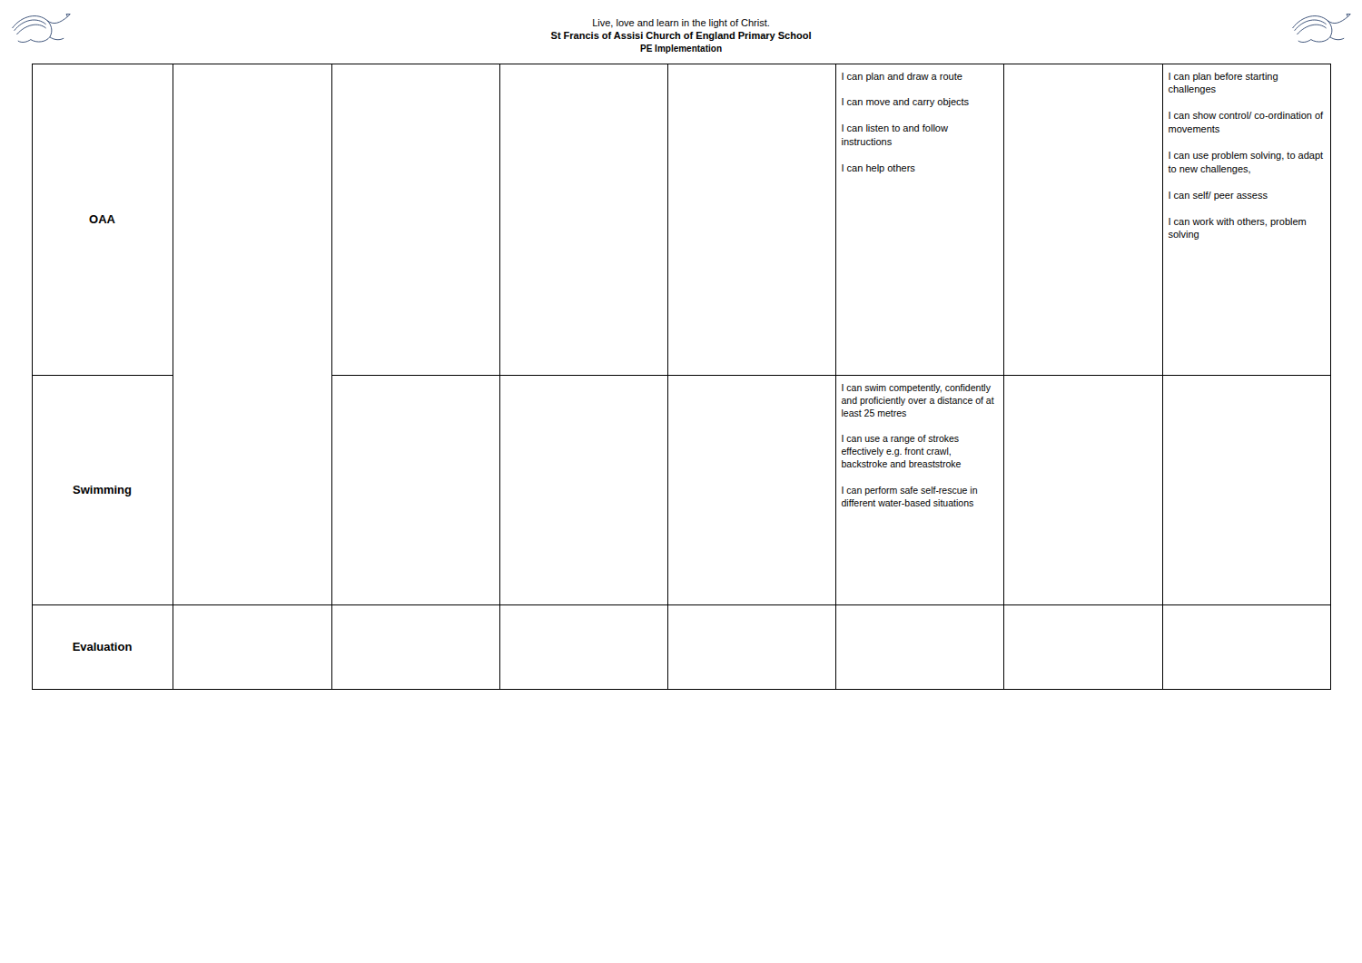Live, love and learn in the light of Christ.
St Francis of Assisi Church of England Primary School
PE Implementation
| OAA | | | | | I can plan and draw a route I can move and carry objects I can listen to and follow instructions I can help others | | I can plan before starting challenges I can show control/ co-ordination of movements I can use problem solving, to adapt to new challenges, I can self/ peer assess I can work with others, problem solving |
| Swimming | | | | I can swim competently, confidently and proficiently over a distance of at least 25 metres I can use a range of strokes effectively e.g. front crawl, backstroke and breaststroke I can perform safe self-rescue in different water-based situations | | |
| Evaluation | | | | | | | |